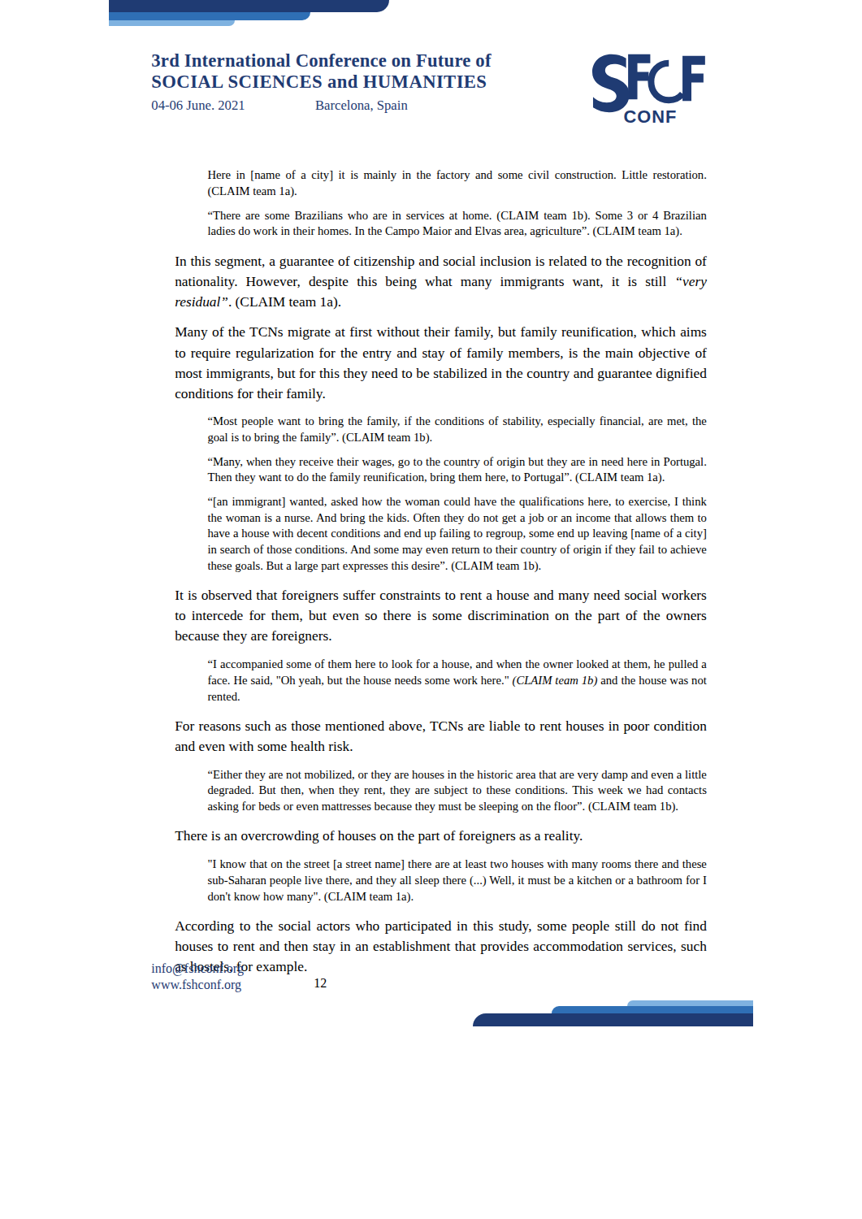3rd International Conference on Future of
SOCIAL SCIENCES and HUMANITIES
04-06 June. 2021 Barcelona, Spain
CONF
Here in [name of a city] it is mainly in the factory and some civil construction. Little restoration. (CLAIM team 1a).
“There are some Brazilians who are in services at home. (CLAIM team 1b). Some 3 or 4 Brazilian ladies do work in their homes. In the Campo Maior and Elvas area, agriculture”. (CLAIM team 1a).
In this segment, a guarantee of citizenship and social inclusion is related to the recognition of nationality. However, despite this being what many immigrants want, it is still “very residual”. (CLAIM team 1a).
Many of the TCNs migrate at first without their family, but family reunification, which aims to require regularization for the entry and stay of family members, is the main objective of most immigrants, but for this they need to be stabilized in the country and guarantee dignified conditions for their family.
“Most people want to bring the family, if the conditions of stability, especially financial, are met, the goal is to bring the family”. (CLAIM team 1b).
“Many, when they receive their wages, go to the country of origin but they are in need here in Portugal. Then they want to do the family reunification, bring them here, to Portugal”. (CLAIM team 1a).
“[an immigrant] wanted, asked how the woman could have the qualifications here, to exercise, I think the woman is a nurse. And bring the kids. Often they do not get a job or an income that allows them to have a house with decent conditions and end up failing to regroup, some end up leaving [name of a city] in search of those conditions. And some may even return to their country of origin if they fail to achieve these goals. But a large part expresses this desire”. (CLAIM team 1b).
It is observed that foreigners suffer constraints to rent a house and many need social workers to intercede for them, but even so there is some discrimination on the part of the owners because they are foreigners.
“I accompanied some of them here to look for a house, and when the owner looked at them, he pulled a face. He said, "Oh yeah, but the house needs some work here." (CLAIM team 1b) and the house was not rented.
For reasons such as those mentioned above, TCNs are liable to rent houses in poor condition and even with some health risk.
“Either they are not mobilized, or they are houses in the historic area that are very damp and even a little degraded. But then, when they rent, they are subject to these conditions. This week we had contacts asking for beds or even mattresses because they must be sleeping on the floor”. (CLAIM team 1b).
There is an overcrowding of houses on the part of foreigners as a reality.
"I know that on the street [a street name] there are at least two houses with many rooms there and these sub-Saharan people live there, and they all sleep there (...) Well, it must be a kitchen or a bathroom for I don't know how many". (CLAIM team 1a).
According to the social actors who participated in this study, some people still do not find houses to rent and then stay in an establishment that provides accommodation services, such as hostels, for example.
info@fshconf.org
www.fshconf.org
12